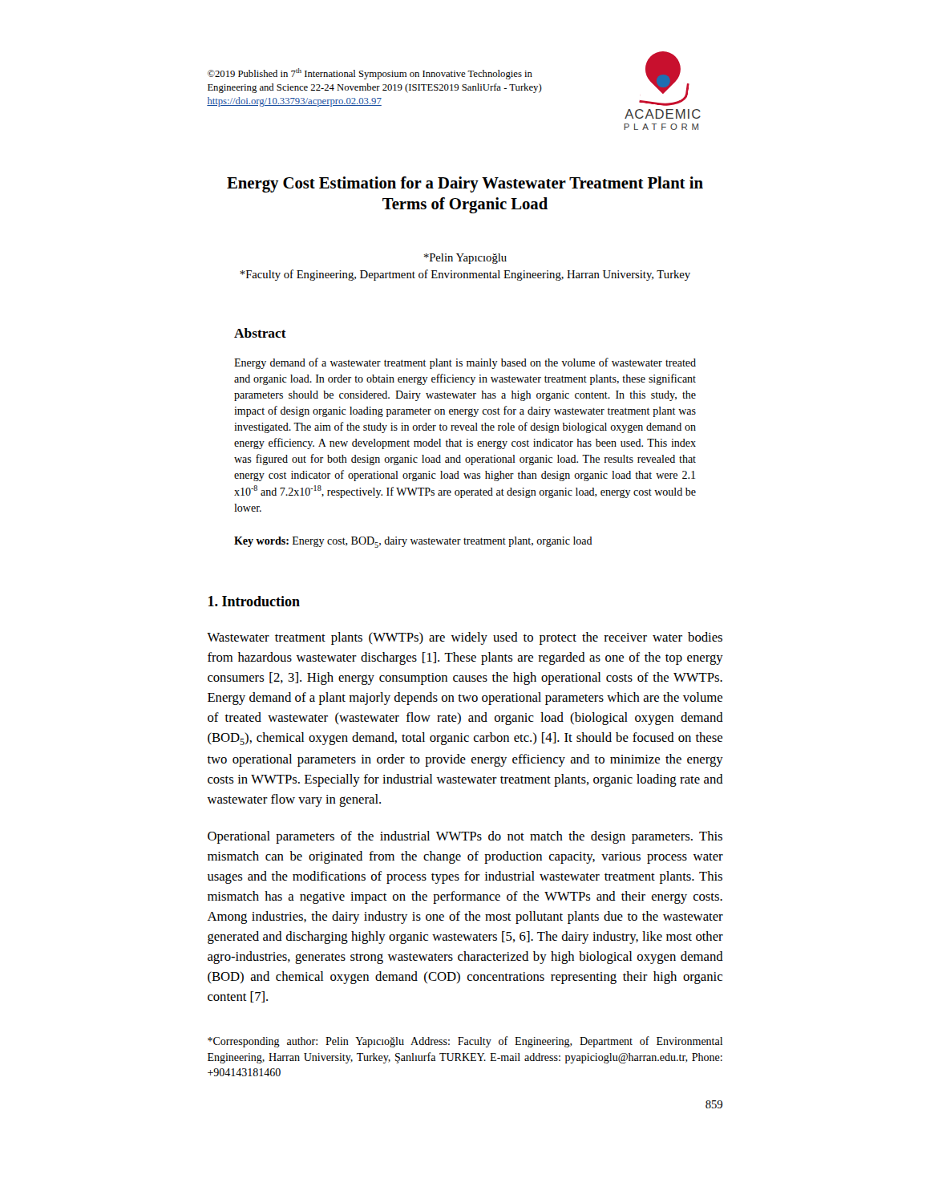©2019 Published in 7th International Symposium on Innovative Technologies in
Engineering and Science 22-24 November 2019 (ISITES2019 SanliUrfa - Turkey)
https://doi.org/10.33793/acperpro.02.03.97
ACADEMIC PLATFORM
Energy Cost Estimation for a Dairy Wastewater Treatment Plant in Terms of Organic Load
*Pelin Yapıcıoğlu
*Faculty of Engineering, Department of Environmental Engineering, Harran University, Turkey
Abstract
Energy demand of a wastewater treatment plant is mainly based on the volume of wastewater treated and organic load. In order to obtain energy efficiency in wastewater treatment plants, these significant parameters should be considered. Dairy wastewater has a high organic content. In this study, the impact of design organic loading parameter on energy cost for a dairy wastewater treatment plant was investigated. The aim of the study is in order to reveal the role of design biological oxygen demand on energy efficiency. A new development model that is energy cost indicator has been used. This index was figured out for both design organic load and operational organic load. The results revealed that energy cost indicator of operational organic load was higher than design organic load that were 2.1 x10-8 and 7.2x10-18, respectively. If WWTPs are operated at design organic load, energy cost would be lower.
Key words: Energy cost, BOD5, dairy wastewater treatment plant, organic load
1. Introduction
Wastewater treatment plants (WWTPs) are widely used to protect the receiver water bodies from hazardous wastewater discharges [1]. These plants are regarded as one of the top energy consumers [2, 3]. High energy consumption causes the high operational costs of the WWTPs. Energy demand of a plant majorly depends on two operational parameters which are the volume of treated wastewater (wastewater flow rate) and organic load (biological oxygen demand (BOD5), chemical oxygen demand, total organic carbon etc.) [4]. It should be focused on these two operational parameters in order to provide energy efficiency and to minimize the energy costs in WWTPs. Especially for industrial wastewater treatment plants, organic loading rate and wastewater flow vary in general.
Operational parameters of the industrial WWTPs do not match the design parameters. This mismatch can be originated from the change of production capacity, various process water usages and the modifications of process types for industrial wastewater treatment plants. This mismatch has a negative impact on the performance of the WWTPs and their energy costs. Among industries, the dairy industry is one of the most pollutant plants due to the wastewater generated and discharging highly organic wastewaters [5, 6]. The dairy industry, like most other agro-industries, generates strong wastewaters characterized by high biological oxygen demand (BOD) and chemical oxygen demand (COD) concentrations representing their high organic content [7].
*Corresponding author: Pelin Yapıcıoğlu Address: Faculty of Engineering, Department of Environmental Engineering, Harran University, Turkey, Şanlıurfa TURKEY. E-mail address: pyapicioglu@harran.edu.tr, Phone: +904143181460
859